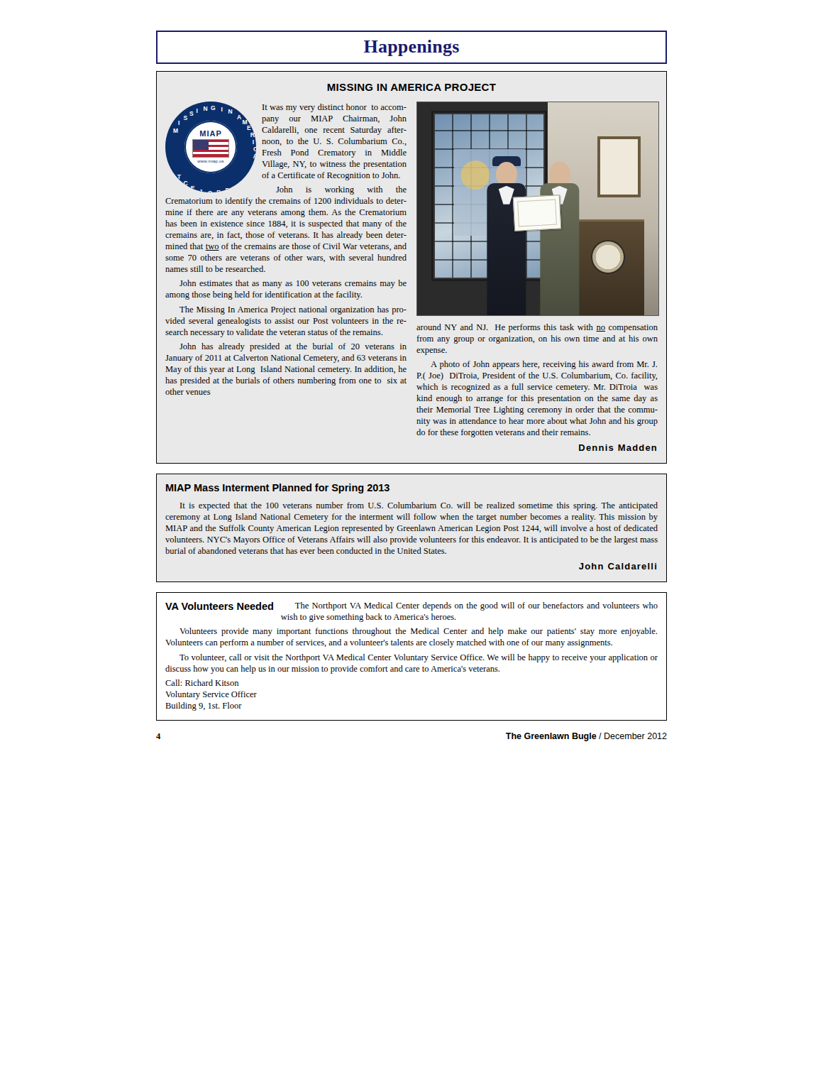Happenings
MISSING IN AMERICA PROJECT
M I S S I N G I N A M E R I C A P R O J E C T
MIAP
www.miap.us
It was my very distinct honor to accompany our MIAP Chairman, John Caldarelli, one recent Saturday afternoon, to the U. S. Columbarium Co., Fresh Pond Crematory in Middle Village, NY, to witness the presentation of a Certificate of Recognition to John.
John is working with the Crematorium to identify the cremains of 1200 individuals to determine if there are any veterans among them. As the Crematorium has been in existence since 1884, it is suspected that many of the cremains are, in fact, those of veterans. It has already been determined that two of the cremains are those of Civil War veterans, and some 70 others are veterans of other wars, with several hundred names still to be researched.
John estimates that as many as 100 veterans cremains may be among those being held for identification at the facility.
The Missing In America Project national organization has provided several genealogists to assist our Post volunteers in the research necessary to validate the veteran status of the remains.
John has already presided at the burial of 20 veterans in January of 2011 at Calverton National Cemetery, and 63 veterans in May of this year at Long Island National cemetery. In addition, he has presided at the burials of others numbering from one to six at other venues
around NY and NJ. He performs this task with no compensation from any group or organization, on his own time and at his own expense.
A photo of John appears here, receiving his award from Mr. J. P.( Joe) DiTroia, President of the U.S. Columbarium, Co. facility, which is recognized as a full service cemetery. Mr. DiTroia was kind enough to arrange for this presentation on the same day as their Memorial Tree Lighting ceremony in order that the community was in attendance to hear more about what John and his group do for these forgotten veterans and their remains.
Dennis Madden
MIAP Mass Interment Planned for Spring 2013
It is expected that the 100 veterans number from U.S. Columbarium Co. will be realized sometime this spring. The anticipated ceremony at Long Island National Cemetery for the interment will follow when the target number becomes a reality. This mission by MIAP and the Suffolk County American Legion represented by Greenlawn American Legion Post 1244, will involve a host of dedicated volunteers. NYC's Mayors Office of Veterans Affairs will also provide volunteers for this endeavor. It is anticipated to be the largest mass burial of abandoned veterans that has ever been conducted in the United States.
John Caldarelli
VA Volunteers Needed
The Northport VA Medical Center depends on the good will of our benefactors and volunteers who wish to give something back to America's heroes.
Volunteers provide many important functions throughout the Medical Center and help make our patients' stay more enjoyable. Volunteers can perform a number of services, and a volunteer's talents are closely matched with one of our many assignments.
To volunteer, call or visit the Northport VA Medical Center Voluntary Service Office. We will be happy to receive your application or discuss how you can help us in our mission to provide comfort and care to America's veterans.
Call: Richard Kitson
Voluntary Service Officer
Building 9, 1st. Floor
4
The Greenlawn Bugle / December 2012